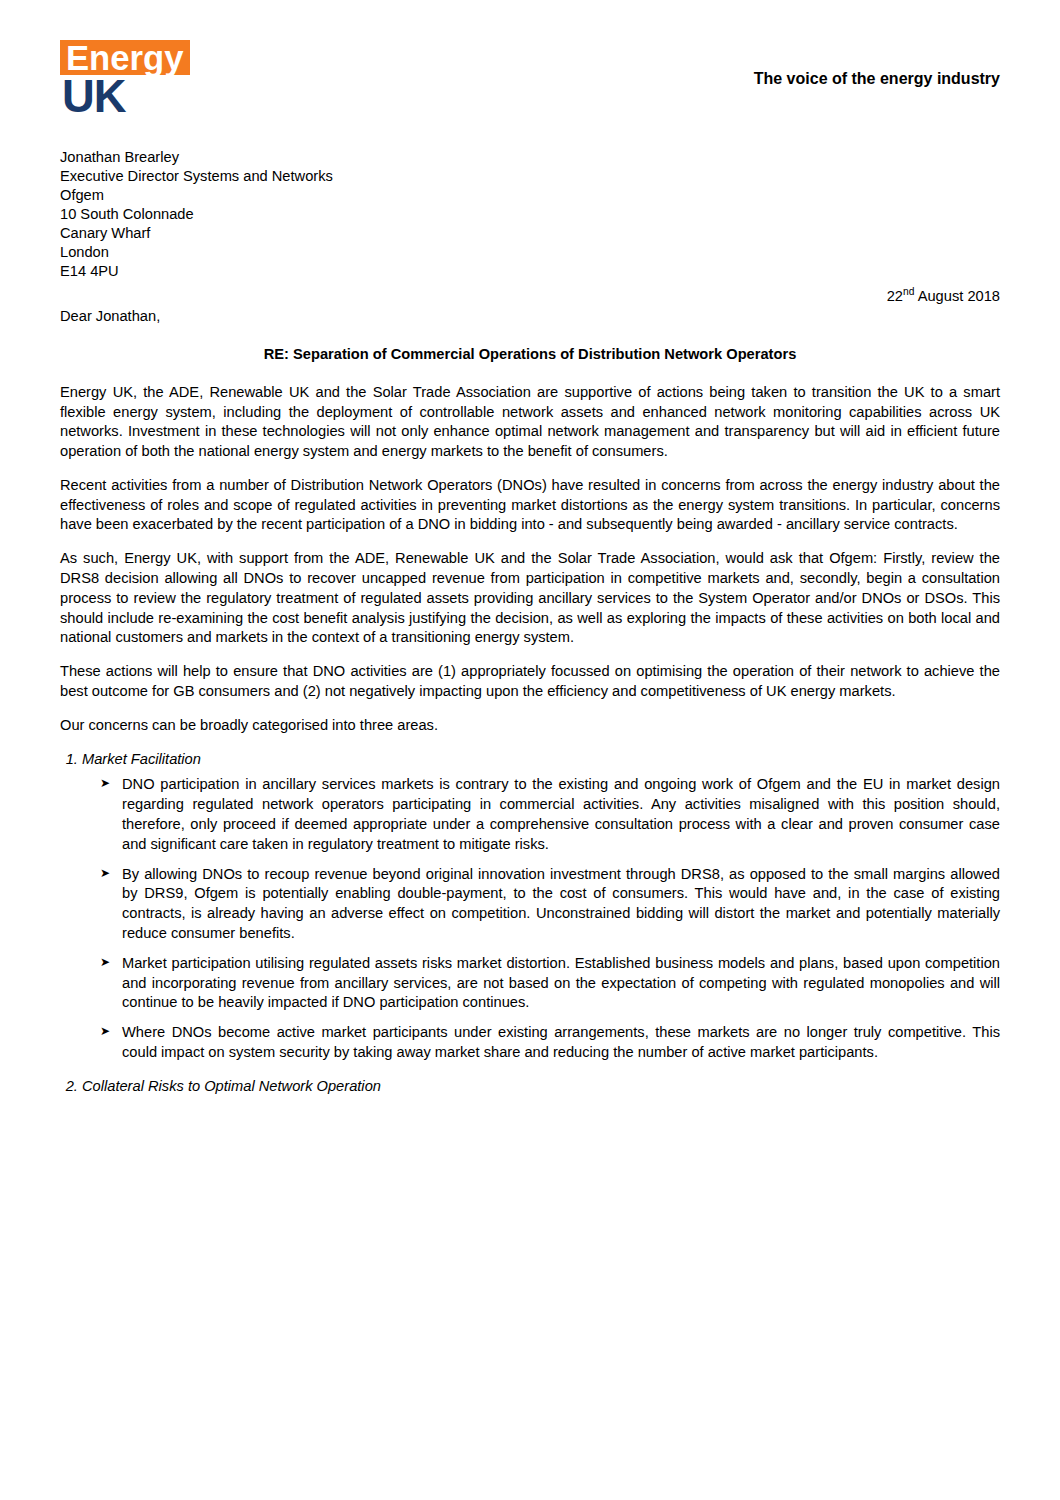Energy UK
The voice of the energy industry
Jonathan Brearley
Executive Director Systems and Networks
Ofgem
10 South Colonnade
Canary Wharf
London
E14 4PU
22nd August 2018
Dear Jonathan,
RE: Separation of Commercial Operations of Distribution Network Operators
Energy UK, the ADE, Renewable UK and the Solar Trade Association are supportive of actions being taken to transition the UK to a smart flexible energy system, including the deployment of controllable network assets and enhanced network monitoring capabilities across UK networks. Investment in these technologies will not only enhance optimal network management and transparency but will aid in efficient future operation of both the national energy system and energy markets to the benefit of consumers.
Recent activities from a number of Distribution Network Operators (DNOs) have resulted in concerns from across the energy industry about the effectiveness of roles and scope of regulated activities in preventing market distortions as the energy system transitions. In particular, concerns have been exacerbated by the recent participation of a DNO in bidding into - and subsequently being awarded - ancillary service contracts.
As such, Energy UK, with support from the ADE, Renewable UK and the Solar Trade Association, would ask that Ofgem: Firstly, review the DRS8 decision allowing all DNOs to recover uncapped revenue from participation in competitive markets and, secondly, begin a consultation process to review the regulatory treatment of regulated assets providing ancillary services to the System Operator and/or DNOs or DSOs. This should include re-examining the cost benefit analysis justifying the decision, as well as exploring the impacts of these activities on both local and national customers and markets in the context of a transitioning energy system.
These actions will help to ensure that DNO activities are (1) appropriately focussed on optimising the operation of their network to achieve the best outcome for GB consumers and (2) not negatively impacting upon the efficiency and competitiveness of UK energy markets.
Our concerns can be broadly categorised into three areas.
Market Facilitation
DNO participation in ancillary services markets is contrary to the existing and ongoing work of Ofgem and the EU in market design regarding regulated network operators participating in commercial activities. Any activities misaligned with this position should, therefore, only proceed if deemed appropriate under a comprehensive consultation process with a clear and proven consumer case and significant care taken in regulatory treatment to mitigate risks.
By allowing DNOs to recoup revenue beyond original innovation investment through DRS8, as opposed to the small margins allowed by DRS9, Ofgem is potentially enabling double-payment, to the cost of consumers. This would have and, in the case of existing contracts, is already having an adverse effect on competition. Unconstrained bidding will distort the market and potentially materially reduce consumer benefits.
Market participation utilising regulated assets risks market distortion. Established business models and plans, based upon competition and incorporating revenue from ancillary services, are not based on the expectation of competing with regulated monopolies and will continue to be heavily impacted if DNO participation continues.
Where DNOs become active market participants under existing arrangements, these markets are no longer truly competitive. This could impact on system security by taking away market share and reducing the number of active market participants.
Collateral Risks to Optimal Network Operation